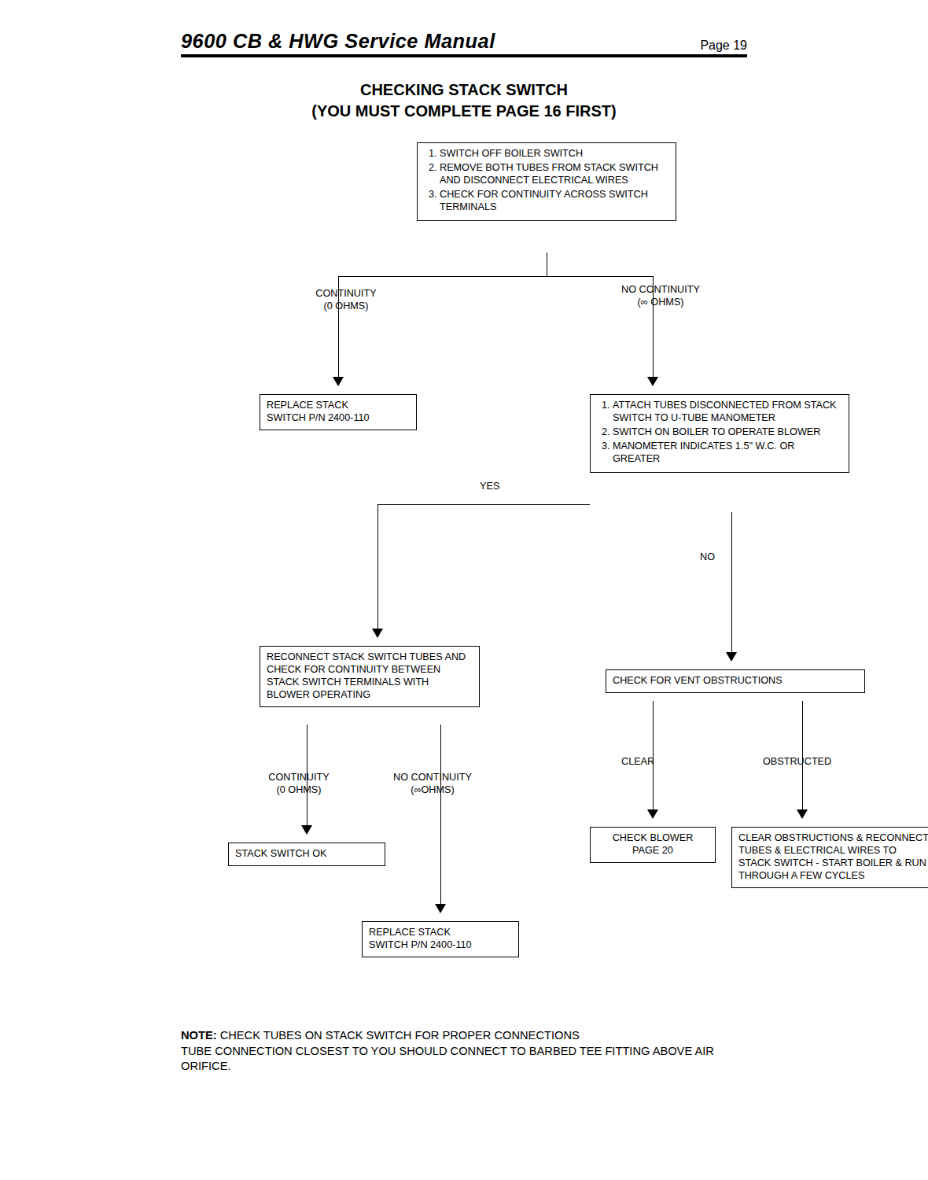9600 CB & HWG Service Manual
Page 19
CHECKING STACK SWITCH
(YOU MUST COMPLETE PAGE 16 FIRST)
SWITCH OFF BOILER SWITCH
REMOVE BOTH TUBES FROM STACK SWITCH AND DISCONNECT ELECTRICAL WIRES
CHECK FOR CONTINUITY ACROSS SWITCH TERMINALS
CONTINUITY
(0 OHMS)
NO CONTINUITY
(∞ OHMS)
REPLACE STACK
SWITCH P/N 2400-110
ATTACH TUBES DISCONNECTED FROM STACK SWITCH TO U-TUBE MANOMETER
SWITCH ON BOILER TO OPERATE BLOWER
MANOMETER INDICATES 1.5" W.C. OR GREATER
YES
NO
RECONNECT STACK SWITCH TUBES AND CHECK FOR CONTINUITY BETWEEN STACK SWITCH TERMINALS WITH BLOWER OPERATING
CHECK FOR VENT OBSTRUCTIONS
CONTINUITY
(0 OHMS)
NO CONTINUITY
(∞OHMS)
STACK SWITCH OK
REPLACE STACK
SWITCH P/N 2400-110
CLEAR
OBSTRUCTED
CHECK BLOWER
PAGE 20
CLEAR OBSTRUCTIONS & RECONNECT TUBES & ELECTRICAL WIRES TO STACK SWITCH - START BOILER & RUN THROUGH A FEW CYCLES
NOTE: CHECK TUBES ON STACK SWITCH FOR PROPER CONNECTIONS
TUBE CONNECTION CLOSEST TO YOU SHOULD CONNECT TO BARBED TEE FITTING ABOVE AIR ORIFICE.